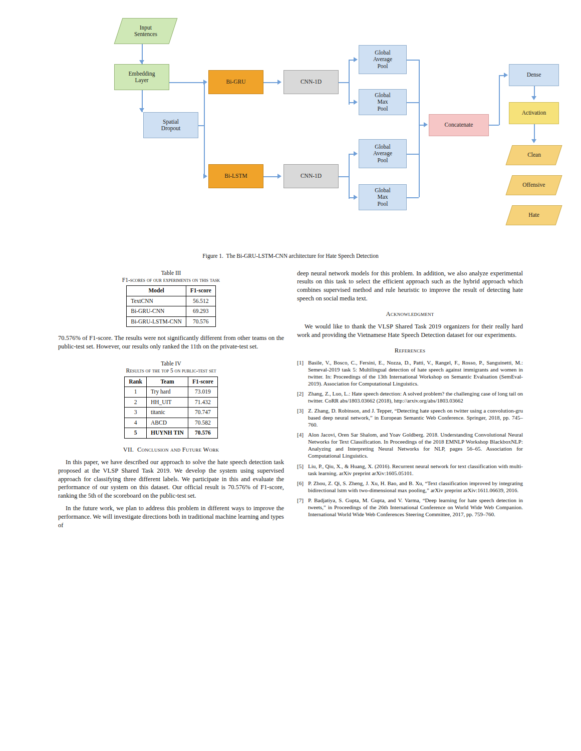Input
Sentences
Embedding
Layer
Spatial
Dropout
Bi-GRU
Bi-LSTM
CNN-1D
CNN-1D
Global
Average
Pool
Global
Max
Pool
Global
Average
Pool
Global
Max
Pool
Concatenate
Dense
Activation
Clean
Offensive
Hate
Figure 1. The Bi-GRU-LSTM-CNN architecture for Hate Speech Detection
Table III F1-scores of our experiments on this task
| Model | F1-score |
| --- | --- |
| TextCNN | 56.512 |
| Bi-GRU-CNN | 69.293 |
| Bi-GRU-LSTM-CNN | 70.576 |
70.576% of F1-score. The results were not significantly different from other teams on the public-test set. However, our results only ranked the 11th on the private-test set.
Table IV Results of the top 5 on public-test set
| Rank | Team | F1-score |
| --- | --- | --- |
| 1 | Try hard | 73.019 |
| 2 | HH_UIT | 71.432 |
| 3 | titanic | 70.747 |
| 4 | ABCD | 70.582 |
| 5 | HUYNH TIN | 70.576 |
VII. Conclusion and Future Work
In this paper, we have described our approach to solve the hate speech detection task proposed at the VLSP Shared Task 2019. We develop the system using supervised approach for classifying three different labels. We participate in this and evaluate the performance of our system on this dataset. Our official result is 70.576% of F1-score, ranking the 5th of the scoreboard on the public-test set.
In the future work, we plan to address this problem in different ways to improve the performance. We will investigate directions both in traditional machine learning and types of
deep neural network models for this problem. In addition, we also analyze experimental results on this task to select the efficient approach such as the hybrid approach which combines supervised method and rule heuristic to improve the result of detecting hate speech on social media text.
Acknowledgment
We would like to thank the VLSP Shared Task 2019 organizers for their really hard work and providing the Vietnamese Hate Speech Detection dataset for our experiments.
References
[1] Basile, V., Bosco, C., Fersini, E., Nozza, D., Patti, V., Rangel, F., Rosso, P., Sanguinetti, M.: Semeval-2019 task 5: Multilingual detection of hate speech against immigrants and women in twitter. In: Proceedings of the 13th International Workshop on Semantic Evaluation (SemEval-2019). Association for Computational Linguistics.
[2] Zhang, Z., Luo, L.: Hate speech detection: A solved problem? the challenging case of long tail on twitter. CoRR abs/1803.03662 (2018), http://arxiv.org/abs/1803.03662
[3] Z. Zhang, D. Robinson, and J. Tepper, “Detecting hate speech on twitter using a convolution-gru based deep neural network,” in European Semantic Web Conference. Springer, 2018, pp. 745–760.
[4] Alon Jacovi, Oren Sar Shalom, and Yoav Goldberg. 2018. Understanding Convolutional Neural Networks for Text Classification. In Proceedings of the 2018 EMNLP Workshop BlackboxNLP: Analyzing and Interpreting Neural Networks for NLP, pages 56–65. Association for Computational Linguistics.
[5] Liu, P., Qiu, X., & Huang, X. (2016). Recurrent neural network for text classification with multi-task learning. arXiv preprint arXiv:1605.05101.
[6] P. Zhou, Z. Qi, S. Zheng, J. Xu, H. Bao, and B. Xu, “Text classification improved by integrating bidirectional lstm with two-dimensional max pooling,” arXiv preprint arXiv:1611.06639, 2016.
[7] P. Badjatiya, S. Gupta, M. Gupta, and V. Varma, “Deep learning for hate speech detection in tweets,” in Proceedings of the 26th International Conference on World Wide Web Companion. International World Wide Web Conferences Steering Committee, 2017, pp. 759–760.